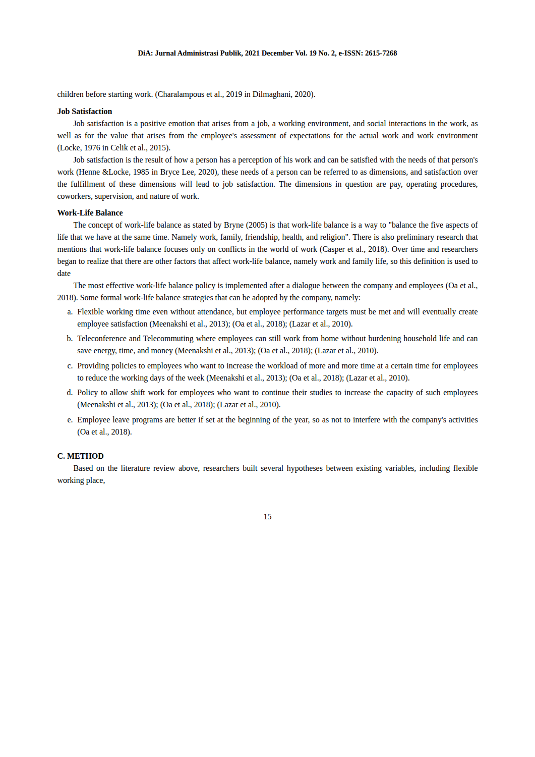DiA: Jurnal Administrasi Publik, 2021 December Vol. 19 No. 2, e-ISSN: 2615-7268
children before starting work. (Charalampous et al., 2019 in Dilmaghani, 2020).
Job Satisfaction
Job satisfaction is a positive emotion that arises from a job, a working environment, and social interactions in the work, as well as for the value that arises from the employee's assessment of expectations for the actual work and work environment (Locke, 1976 in Celik et al., 2015).
Job satisfaction is the result of how a person has a perception of his work and can be satisfied with the needs of that person's work (Henne &Locke, 1985 in Bryce Lee, 2020), these needs of a person can be referred to as dimensions, and satisfaction over the fulfillment of these dimensions will lead to job satisfaction. The dimensions in question are pay, operating procedures, coworkers, supervision, and nature of work.
Work-Life Balance
The concept of work-life balance as stated by Bryne (2005) is that work-life balance is a way to "balance the five aspects of life that we have at the same time. Namely work, family, friendship, health, and religion". There is also preliminary research that mentions that work-life balance focuses only on conflicts in the world of work (Casper et al., 2018). Over time and researchers began to realize that there are other factors that affect work-life balance, namely work and family life, so this definition is used to date
The most effective work-life balance policy is implemented after a dialogue between the company and employees (Oa et al., 2018). Some formal work-life balance strategies that can be adopted by the company, namely:
Flexible working time even without attendance, but employee performance targets must be met and will eventually create employee satisfaction (Meenakshi et al., 2013); (Oa et al., 2018); (Lazar et al., 2010).
Teleconference and Telecommuting where employees can still work from home without burdening household life and can save energy, time, and money (Meenakshi et al., 2013); (Oa et al., 2018); (Lazar et al., 2010).
Providing policies to employees who want to increase the workload of more and more time at a certain time for employees to reduce the working days of the week (Meenakshi et al., 2013); (Oa et al., 2018); (Lazar et al., 2010).
Policy to allow shift work for employees who want to continue their studies to increase the capacity of such employees (Meenakshi et al., 2013); (Oa et al., 2018); (Lazar et al., 2010).
Employee leave programs are better if set at the beginning of the year, so as not to interfere with the company's activities (Oa et al., 2018).
C. METHOD
Based on the literature review above, researchers built several hypotheses between existing variables, including flexible working place,
15